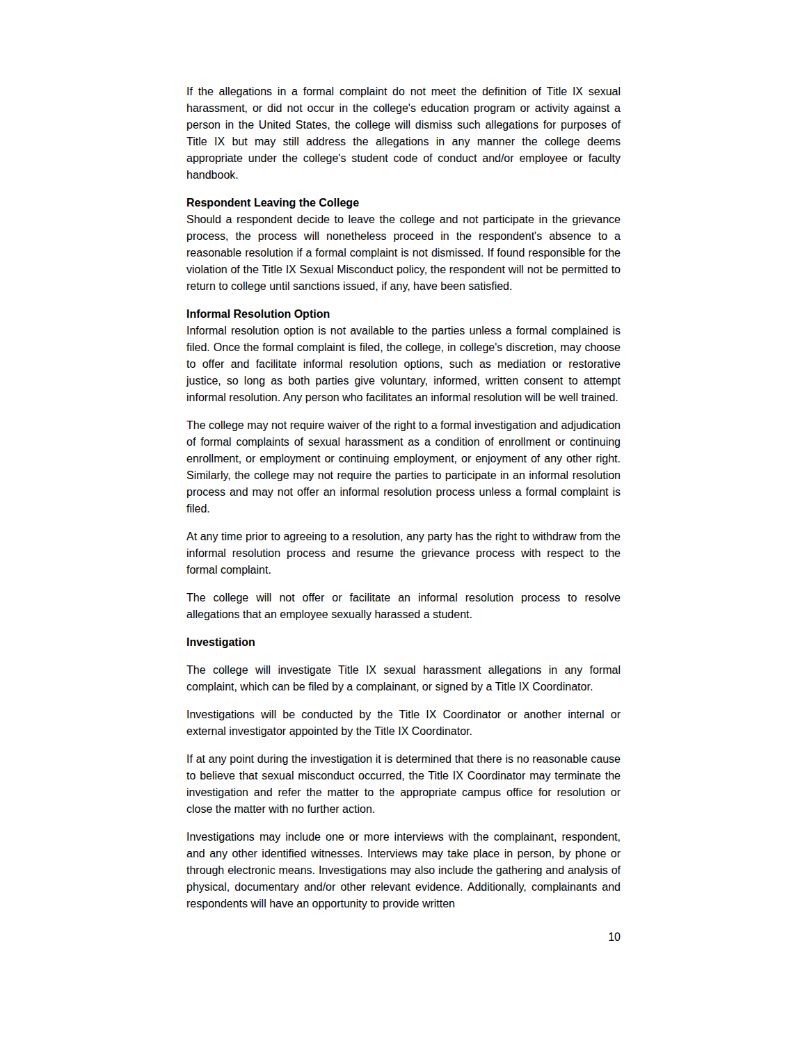If the allegations in a formal complaint do not meet the definition of Title IX sexual harassment, or did not occur in the college's education program or activity against a person in the United States, the college will dismiss such allegations for purposes of Title IX but may still address the allegations in any manner the college deems appropriate under the college's student code of conduct and/or employee or faculty handbook.
Respondent Leaving the College
Should a respondent decide to leave the college and not participate in the grievance process, the process will nonetheless proceed in the respondent's absence to a reasonable resolution if a formal complaint is not dismissed. If found responsible for the violation of the Title IX Sexual Misconduct policy, the respondent will not be permitted to return to college until sanctions issued, if any, have been satisfied.
Informal Resolution Option
Informal resolution option is not available to the parties unless a formal complained is filed. Once the formal complaint is filed, the college, in college's discretion, may choose to offer and facilitate informal resolution options, such as mediation or restorative justice, so long as both parties give voluntary, informed, written consent to attempt informal resolution. Any person who facilitates an informal resolution will be well trained.
The college may not require waiver of the right to a formal investigation and adjudication of formal complaints of sexual harassment as a condition of enrollment or continuing enrollment, or employment or continuing employment, or enjoyment of any other right. Similarly, the college may not require the parties to participate in an informal resolution process and may not offer an informal resolution process unless a formal complaint is filed.
At any time prior to agreeing to a resolution, any party has the right to withdraw from the informal resolution process and resume the grievance process with respect to the formal complaint.
The college will not offer or facilitate an informal resolution process to resolve allegations that an employee sexually harassed a student.
Investigation
The college will investigate Title IX sexual harassment allegations in any formal complaint, which can be filed by a complainant, or signed by a Title IX Coordinator.
Investigations will be conducted by the Title IX Coordinator or another internal or external investigator appointed by the Title IX Coordinator.
If at any point during the investigation it is determined that there is no reasonable cause to believe that sexual misconduct occurred, the Title IX Coordinator may terminate the investigation and refer the matter to the appropriate campus office for resolution or close the matter with no further action.
Investigations may include one or more interviews with the complainant, respondent, and any other identified witnesses. Interviews may take place in person, by phone or through electronic means. Investigations may also include the gathering and analysis of physical, documentary and/or other relevant evidence. Additionally, complainants and respondents will have an opportunity to provide written
10